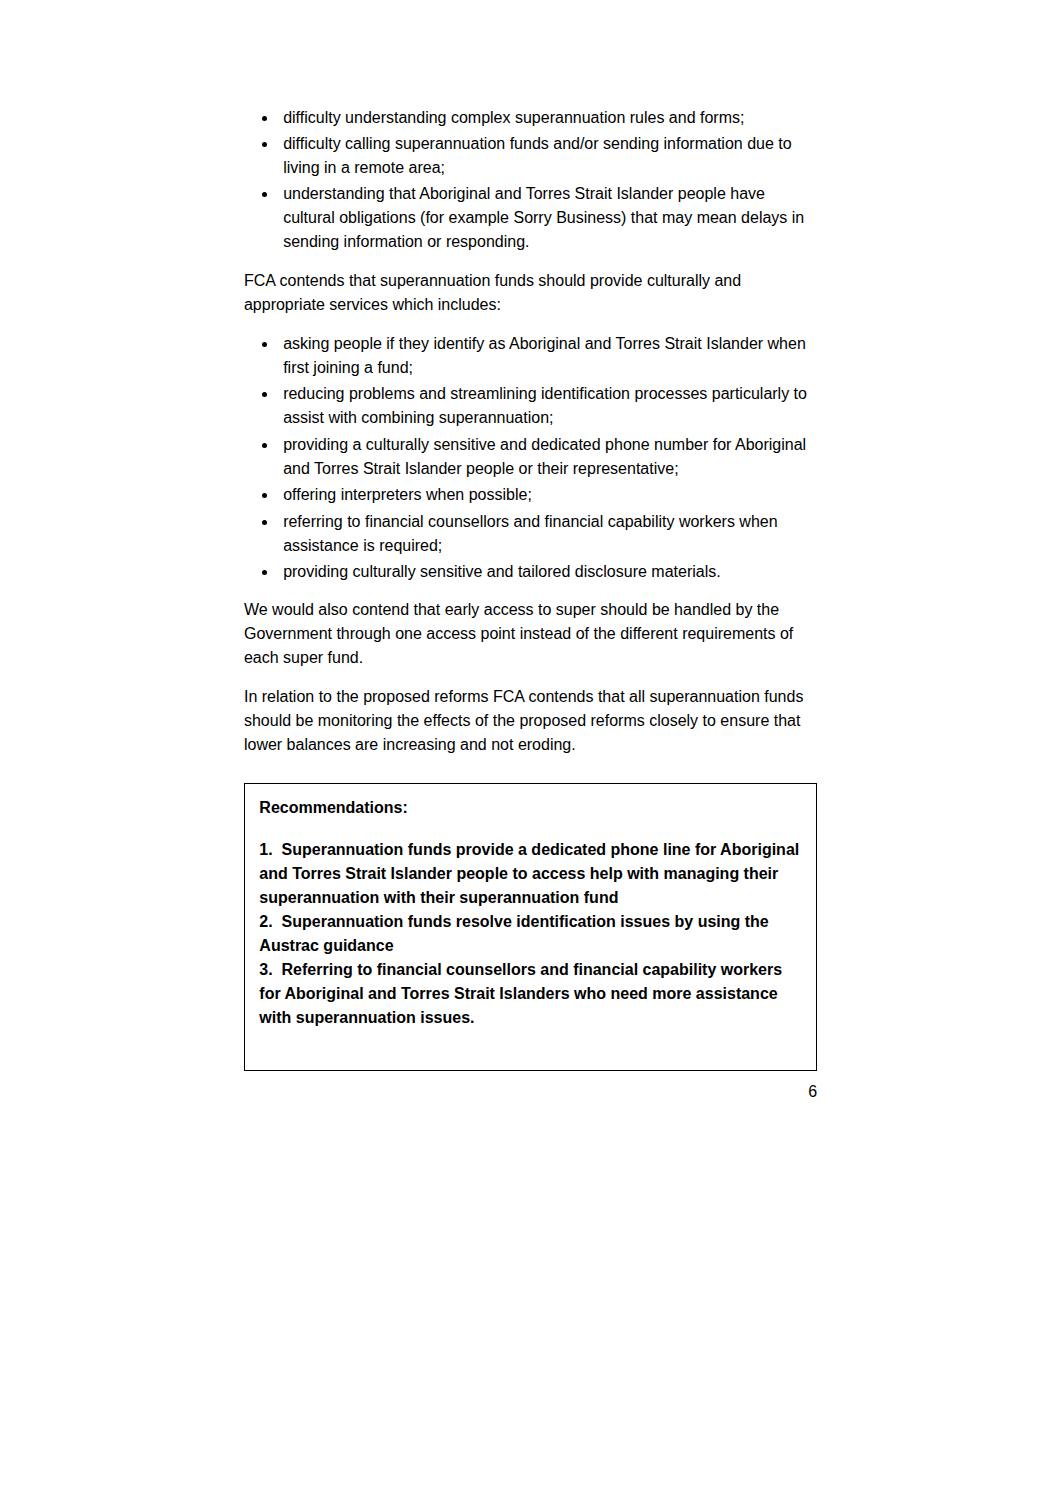difficulty understanding complex superannuation rules and forms;
difficulty calling superannuation funds and/or sending information due to living in a remote area;
understanding that Aboriginal and Torres Strait Islander people have cultural obligations (for example Sorry Business) that may mean delays in sending information or responding.
FCA contends that superannuation funds should provide culturally and appropriate services which includes:
asking people if they identify as Aboriginal and Torres Strait Islander when first joining a fund;
reducing problems and streamlining identification processes particularly to assist with combining superannuation;
providing a culturally sensitive and dedicated phone number for Aboriginal and Torres Strait Islander people or their representative;
offering interpreters when possible;
referring to financial counsellors and financial capability workers when assistance is required;
providing culturally sensitive and tailored disclosure materials.
We would also contend that early access to super should be handled by the Government through one access point instead of the different requirements of each super fund.
In relation to the proposed reforms FCA contends that all superannuation funds should be monitoring the effects of the proposed reforms closely to ensure that lower balances are increasing and not eroding.
Recommendations:
1. Superannuation funds provide a dedicated phone line for Aboriginal and Torres Strait Islander people to access help with managing their superannuation with their superannuation fund
2. Superannuation funds resolve identification issues by using the Austrac guidance
3. Referring to financial counsellors and financial capability workers for Aboriginal and Torres Strait Islanders who need more assistance with superannuation issues.
6